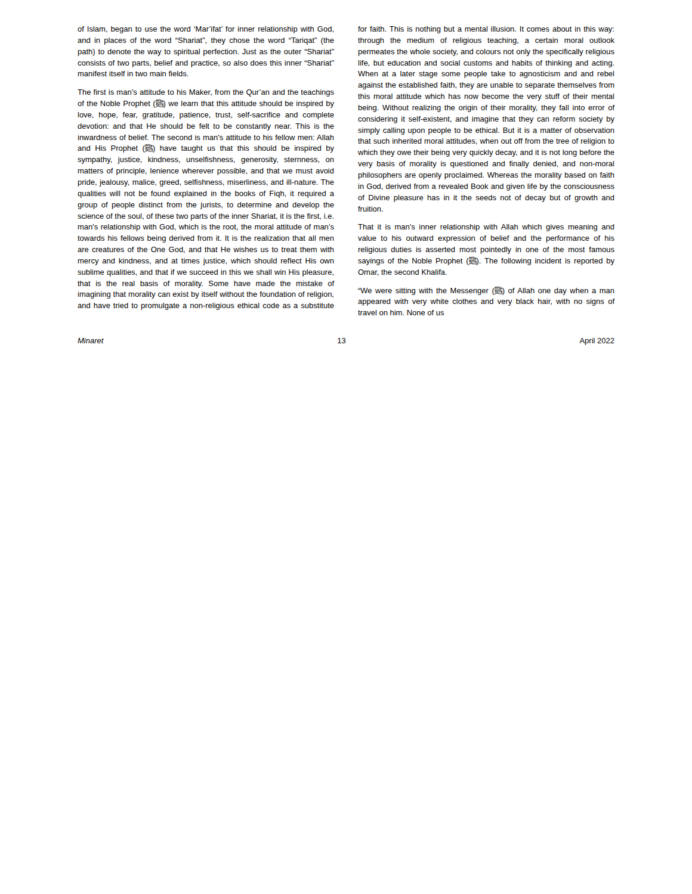of Islam, began to use the word ‘Mar’ifat’ for inner relationship with God, and in places of the word “Shariat”, they chose the word “Tariqat” (the path) to denote the way to spiritual perfection. Just as the outer “Shariat” consists of two parts, belief and practice, so also does this inner “Shariat” manifest itself in two main fields.
The first is man’s attitude to his Maker, from the Qur’an and the teachings of the Noble Prophet (ﷺ) we learn that this attitude should be inspired by love, hope, fear, gratitude, patience, trust, self-sacrifice and complete devotion: and that He should be felt to be constantly near. This is the inwardness of belief. The second is man's attitude to his fellow men: Allah and His Prophet (ﷺ) have taught us that this should be inspired by sympathy, justice, kindness, unselfishness, generosity, sternness, on matters of principle, lenience wherever possible, and that we must avoid pride, jealousy, malice, greed, selfishness, miserliness, and ill-nature. The qualities will not be found explained in the books of Fiqh, it required a group of people distinct from the jurists, to determine and develop the science of the soul, of these two parts of the inner Shariat, it is the first, i.e. man's relationship with God, which is the root, the moral attitude of man’s towards his fellows being derived from it. It is the realization that all men are creatures of the One God, and that He wishes us to treat them with mercy and kindness, and at times justice, which should reflect His own sublime qualities, and that if we succeed in this we shall win His pleasure, that is the real basis of morality. Some have made the mistake of imagining that morality can exist by itself without the foundation of religion, and have tried to promulgate a non-religious ethical code as a substitute for faith. This is nothing but a mental illusion. It comes about in this way: through the medium of religious teaching, a certain moral outlook permeates the whole society, and colours not only the specifically religious life, but education and social customs and habits of thinking and acting. When at a later stage some people take to agnosticism and and rebel against the established faith, they are unable to separate themselves from this moral attitude which has now become the very stuff of their mental being. Without realizing the origin of their morality, they fall into error of considering it self-existent, and imagine that they can reform society by simply calling upon people to be ethical. But it is a matter of observation that such inherited moral attitudes, when out off from the tree of religion to which they owe their being very quickly decay, and it is not long before the very basis of morality is questioned and finally denied, and non-moral philosophers are openly proclaimed. Whereas the morality based on faith in God, derived from a revealed Book and given life by the consciousness of Divine pleasure has in it the seeds not of decay but of growth and fruition.
That it is man's inner relationship with Allah which gives meaning and value to his outward expression of belief and the performance of his religious duties is asserted most pointedly in one of the most famous sayings of the Noble Prophet (ﷺ). The following incident is reported by Omar, the second Khalifa.
“We were sitting with the Messenger (ﷺ) of Allah one day when a man appeared with very white clothes and very black hair, with no signs of travel on him. None of us
Minaret 13 April 2022